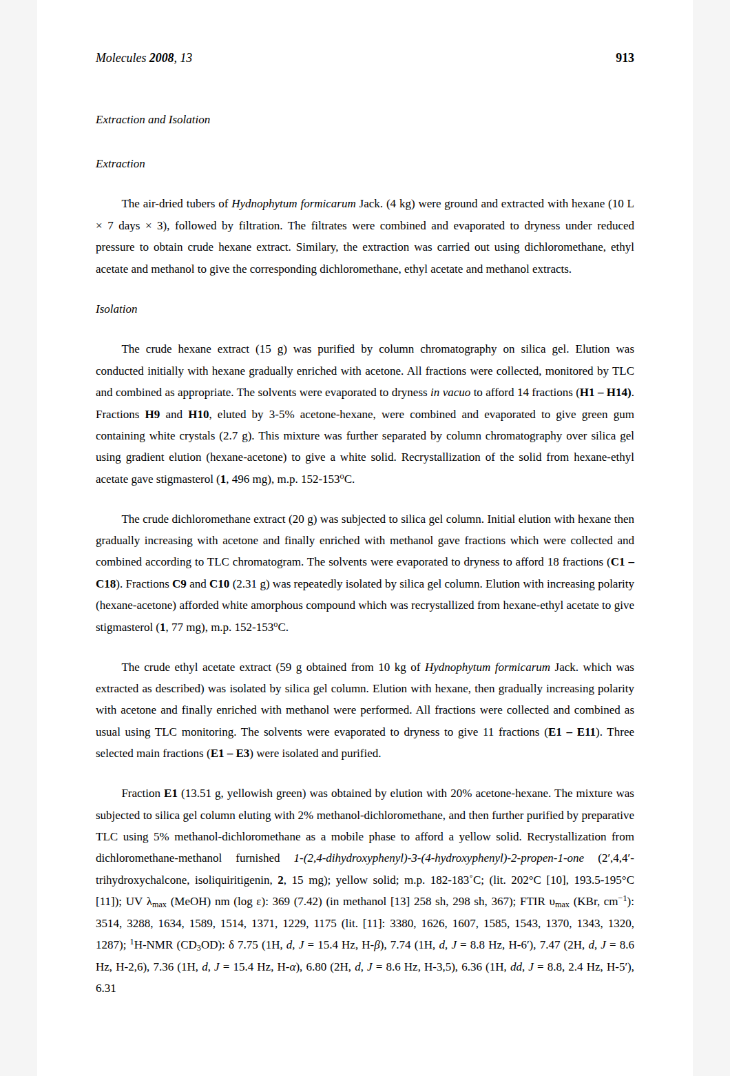Molecules 2008, 13 913
Extraction and Isolation
Extraction
The air-dried tubers of Hydnophytum formicarum Jack. (4 kg) were ground and extracted with hexane (10 L × 7 days × 3), followed by filtration. The filtrates were combined and evaporated to dryness under reduced pressure to obtain crude hexane extract. Similary, the extraction was carried out using dichloromethane, ethyl acetate and methanol to give the corresponding dichloromethane, ethyl acetate and methanol extracts.
Isolation
The crude hexane extract (15 g) was purified by column chromatography on silica gel. Elution was conducted initially with hexane gradually enriched with acetone. All fractions were collected, monitored by TLC and combined as appropriate. The solvents were evaporated to dryness in vacuo to afford 14 fractions (H1 – H14). Fractions H9 and H10, eluted by 3-5% acetone-hexane, were combined and evaporated to give green gum containing white crystals (2.7 g). This mixture was further separated by column chromatography over silica gel using gradient elution (hexane-acetone) to give a white solid. Recrystallization of the solid from hexane-ethyl acetate gave stigmasterol (1, 496 mg), m.p. 152-153oC.
The crude dichloromethane extract (20 g) was subjected to silica gel column. Initial elution with hexane then gradually increasing with acetone and finally enriched with methanol gave fractions which were collected and combined according to TLC chromatogram. The solvents were evaporated to dryness to afford 18 fractions (C1 – C18). Fractions C9 and C10 (2.31 g) was repeatedly isolated by silica gel column. Elution with increasing polarity (hexane-acetone) afforded white amorphous compound which was recrystallized from hexane-ethyl acetate to give stigmasterol (1, 77 mg), m.p. 152-153oC.
The crude ethyl acetate extract (59 g obtained from 10 kg of Hydnophytum formicarum Jack. which was extracted as described) was isolated by silica gel column. Elution with hexane, then gradually increasing polarity with acetone and finally enriched with methanol were performed. All fractions were collected and combined as usual using TLC monitoring. The solvents were evaporated to dryness to give 11 fractions (E1 – E11). Three selected main fractions (E1 – E3) were isolated and purified.
Fraction E1 (13.51 g, yellowish green) was obtained by elution with 20% acetone-hexane. The mixture was subjected to silica gel column eluting with 2% methanol-dichloromethane, and then further purified by preparative TLC using 5% methanol-dichloromethane as a mobile phase to afford a yellow solid. Recrystallization from dichloromethane-methanol furnished 1-(2,4-dihydroxyphenyl)-3-(4-hydroxyphenyl)-2-propen-1-one (2′,4,4′-trihydroxychalcone, isoliquiritigenin, 2, 15 mg); yellow solid; m.p. 182-183˚C; (lit. 202°C [10], 193.5-195°C [11]); UV λmax (MeOH) nm (log ε): 369 (7.42) (in methanol [13] 258 sh, 298 sh, 367); FTIR υmax (KBr, cm−1): 3514, 3288, 1634, 1589, 1514, 1371, 1229, 1175 (lit. [11]: 3380, 1626, 1607, 1585, 1543, 1370, 1343, 1320, 1287); 1H-NMR (CD3OD): δ 7.75 (1H, d, J = 15.4 Hz, H-β), 7.74 (1H, d, J = 8.8 Hz, H-6′), 7.47 (2H, d, J = 8.6 Hz, H-2,6), 7.36 (1H, d, J = 15.4 Hz, H-α), 6.80 (2H, d, J = 8.6 Hz, H-3,5), 6.36 (1H, dd, J = 8.8, 2.4 Hz, H-5′), 6.31